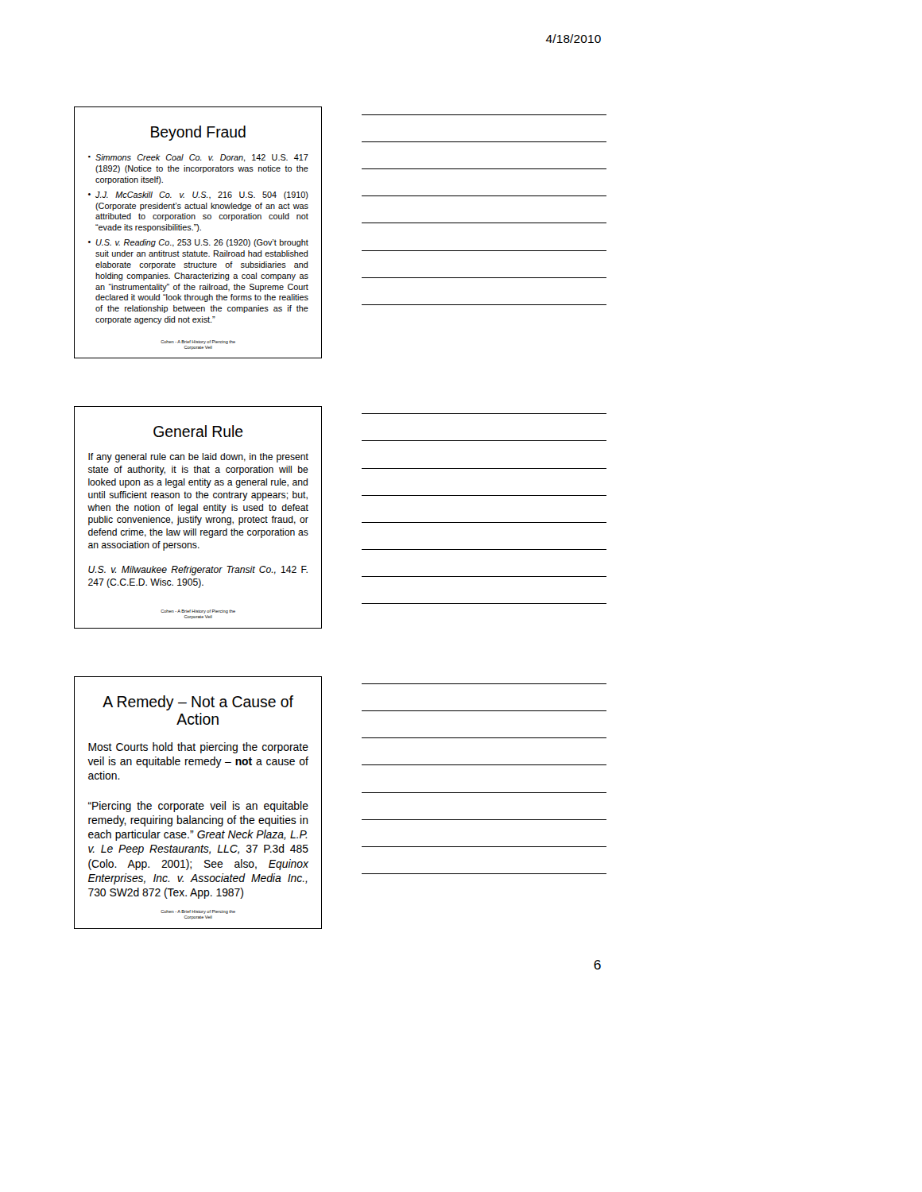4/18/2010
Beyond Fraud
Simmons Creek Coal Co. v. Doran, 142 U.S. 417 (1892) (Notice to the incorporators was notice to the corporation itself).
J.J. McCaskill Co. v. U.S., 216 U.S. 504 (1910) (Corporate president’s actual knowledge of an act was attributed to corporation so corporation could not “evade its responsibilities.”).
U.S. v. Reading Co., 253 U.S. 26 (1920) (Gov’t brought suit under an antitrust statute. Railroad had established elaborate corporate structure of subsidiaries and holding companies. Characterizing a coal company as an “instrumentality” of the railroad, the Supreme Court declared it would “look through the forms to the realities of the relationship between the companies as if the corporate agency did not exist.”
Cohen - A Brief History of Piercing the
Corporate Veil
General Rule
If any general rule can be laid down, in the present state of authority, it is that a corporation will be looked upon as a legal entity as a general rule, and until sufficient reason to the contrary appears; but, when the notion of legal entity is used to defeat public convenience, justify wrong, protect fraud, or defend crime, the law will regard the corporation as an association of persons.
U.S. v. Milwaukee Refrigerator Transit Co., 142 F. 247 (C.C.E.D. Wisc. 1905).
Cohen - A Brief History of Piercing the
Corporate Veil
A Remedy – Not a Cause of Action
Most Courts hold that piercing the corporate veil is an equitable remedy – not a cause of action.
“Piercing the corporate veil is an equitable remedy, requiring balancing of the equities in each particular case.” Great Neck Plaza, L.P. v. Le Peep Restaurants, LLC, 37 P.3d 485 (Colo. App. 2001); See also, Equinox Enterprises, Inc. v. Associated Media Inc., 730 SW2d 872 (Tex. App. 1987)
Cohen - A Brief History of Piercing the
Corporate Veil
6